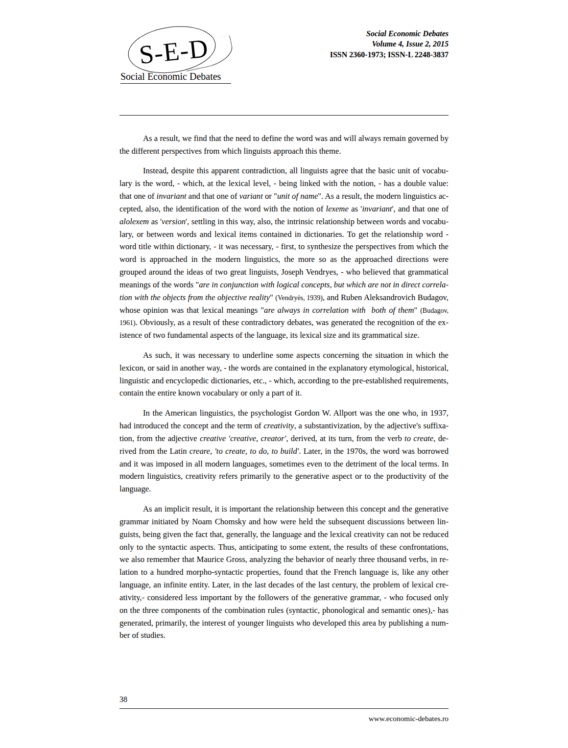S-E-D
Social Economic Debates
Social Economic Debates
Volume 4, Issue 2, 2015
ISSN 2360-1973; ISSN-L 2248-3837
As a result, we find that the need to define the word was and will always remain governed by the different perspectives from which linguists approach this theme.
Instead, despite this apparent contradiction, all linguists agree that the basic unit of vocabulary is the word, - which, at the lexical level, - being linked with the notion, - has a double value: that one of invariant and that one of variant or "unit of name". As a result, the modern linguistics accepted, also, the identification of the word with the notion of lexeme as 'invariant', and that one of alolexem as 'version', settling in this way, also, the intrinsic relationship between words and vocabulary, or between words and lexical items contained in dictionaries. To get the relationship word - word title within dictionary, - it was necessary, - first, to synthesize the perspectives from which the word is approached in the modern linguistics, the more so as the approached directions were grouped around the ideas of two great linguists, Joseph Vendryes, - who believed that grammatical meanings of the words "are in conjunction with logical concepts, but which are not in direct correlation with the objects from the objective reality" (Vendryès, 1939), and Ruben Aleksandrovich Budagov, whose opinion was that lexical meanings "are always in correlation with both of them" (Budagov, 1961). Obviously, as a result of these contradictory debates, was generated the recognition of the existence of two fundamental aspects of the language, its lexical size and its grammatical size.
As such, it was necessary to underline some aspects concerning the situation in which the lexicon, or said in another way, - the words are contained in the explanatory etymological, historical, linguistic and encyclopedic dictionaries, etc., - which, according to the pre-established requirements, contain the entire known vocabulary or only a part of it.
In the American linguistics, the psychologist Gordon W. Allport was the one who, in 1937, had introduced the concept and the term of creativity, a substantivization, by the adjective's suffixation, from the adjective creative 'creative, creator', derived, at its turn, from the verb to create, derived from the Latin creare, 'to create, to do, to build'. Later, in the 1970s, the word was borrowed and it was imposed in all modern languages, sometimes even to the detriment of the local terms. In modern linguistics, creativity refers primarily to the generative aspect or to the productivity of the language.
As an implicit result, it is important the relationship between this concept and the generative grammar initiated by Noam Chomsky and how were held the subsequent discussions between linguists, being given the fact that, generally, the language and the lexical creativity can not be reduced only to the syntactic aspects. Thus, anticipating to some extent, the results of these confrontations, we also remember that Maurice Gross, analyzing the behavior of nearly three thousand verbs, in relation to a hundred morpho-syntactic properties, found that the French language is, like any other language, an infinite entity. Later, in the last decades of the last century, the problem of lexical creativity,- considered less important by the followers of the generative grammar, - who focused only on the three components of the combination rules (syntactic, phonological and semantic ones),- has generated, primarily, the interest of younger linguists who developed this area by publishing a number of studies.
38
www.economic-debates.ro